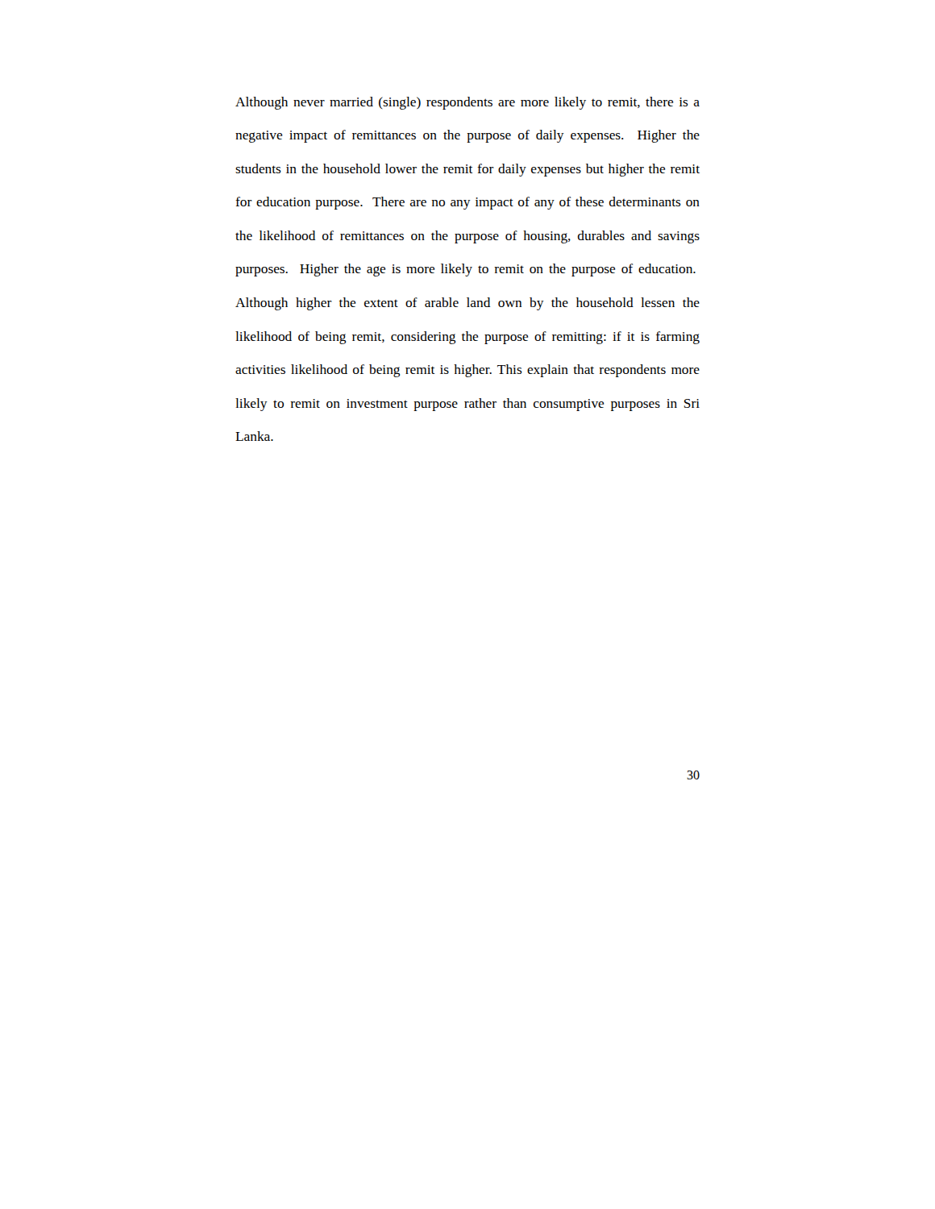Although never married (single) respondents are more likely to remit, there is a negative impact of remittances on the purpose of daily expenses. Higher the students in the household lower the remit for daily expenses but higher the remit for education purpose. There are no any impact of any of these determinants on the likelihood of remittances on the purpose of housing, durables and savings purposes. Higher the age is more likely to remit on the purpose of education. Although higher the extent of arable land own by the household lessen the likelihood of being remit, considering the purpose of remitting: if it is farming activities likelihood of being remit is higher. This explain that respondents more likely to remit on investment purpose rather than consumptive purposes in Sri Lanka.
30